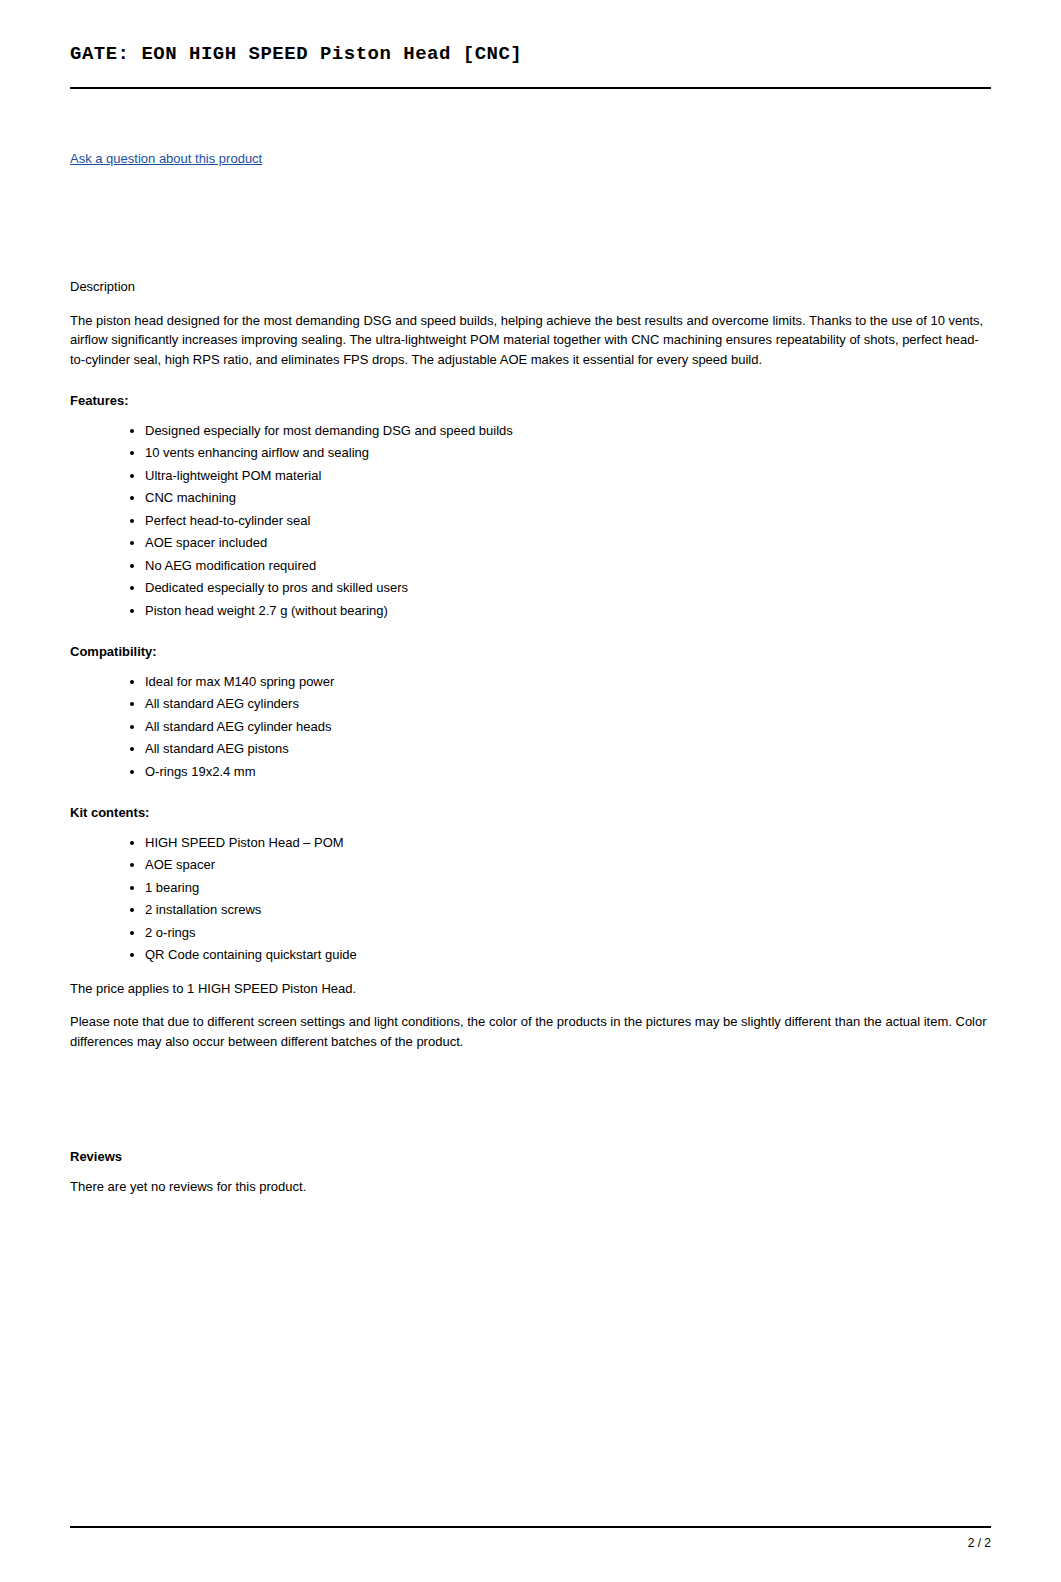GATE: EON HIGH SPEED Piston Head [CNC]
Ask a question about this product
Description
The piston head designed for the most demanding DSG and speed builds, helping achieve the best results and overcome limits. Thanks to the use of 10 vents, airflow significantly increases improving sealing. The ultra-lightweight POM material together with CNC machining ensures repeatability of shots, perfect head-to-cylinder seal, high RPS ratio, and eliminates FPS drops. The adjustable AOE makes it essential for every speed build.
Features:
Designed especially for most demanding DSG and speed builds
10 vents enhancing airflow and sealing
Ultra-lightweight POM material
CNC machining
Perfect head-to-cylinder seal
AOE spacer included
No AEG modification required
Dedicated especially to pros and skilled users
Piston head weight 2.7 g (without bearing)
Compatibility:
Ideal for max M140 spring power
All standard AEG cylinders
All standard AEG cylinder heads
All standard AEG pistons
O-rings 19x2.4 mm
Kit contents:
HIGH SPEED Piston Head – POM
AOE spacer
1 bearing
2 installation screws
2 o-rings
QR Code containing quickstart guide
The price applies to 1 HIGH SPEED Piston Head.
Please note that due to different screen settings and light conditions, the color of the products in the pictures may be slightly different than the actual item. Color differences may also occur between different batches of the product.
Reviews
There are yet no reviews for this product.
2 / 2